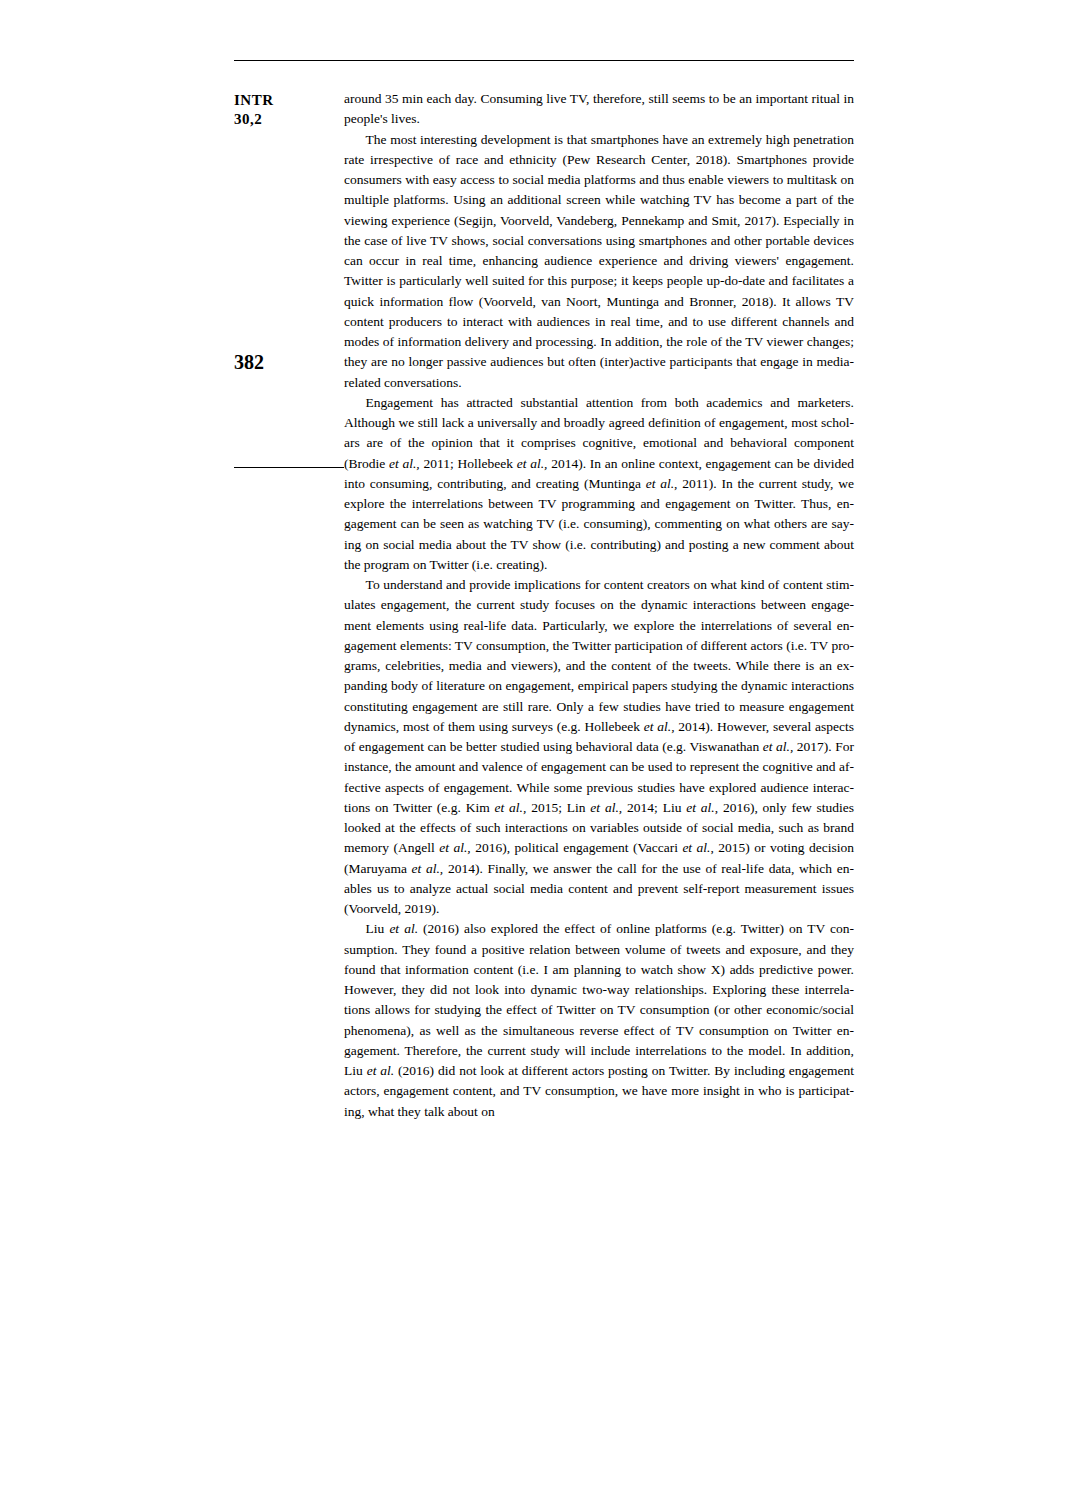INTR 30,2
382
around 35 min each day. Consuming live TV, therefore, still seems to be an important ritual in people's lives.
The most interesting development is that smartphones have an extremely high penetration rate irrespective of race and ethnicity (Pew Research Center, 2018). Smartphones provide consumers with easy access to social media platforms and thus enable viewers to multitask on multiple platforms. Using an additional screen while watching TV has become a part of the viewing experience (Segijn, Voorveld, Vandeberg, Pennekamp and Smit, 2017). Especially in the case of live TV shows, social conversations using smartphones and other portable devices can occur in real time, enhancing audience experience and driving viewers' engagement. Twitter is particularly well suited for this purpose; it keeps people up-do-date and facilitates a quick information flow (Voorveld, van Noort, Muntinga and Bronner, 2018). It allows TV content producers to interact with audiences in real time, and to use different channels and modes of information delivery and processing. In addition, the role of the TV viewer changes; they are no longer passive audiences but often (inter)active participants that engage in media-related conversations.
Engagement has attracted substantial attention from both academics and marketers. Although we still lack a universally and broadly agreed definition of engagement, most scholars are of the opinion that it comprises cognitive, emotional and behavioral component (Brodie et al., 2011; Hollebeek et al., 2014). In an online context, engagement can be divided into consuming, contributing, and creating (Muntinga et al., 2011). In the current study, we explore the interrelations between TV programming and engagement on Twitter. Thus, engagement can be seen as watching TV (i.e. consuming), commenting on what others are saying on social media about the TV show (i.e. contributing) and posting a new comment about the program on Twitter (i.e. creating).
To understand and provide implications for content creators on what kind of content stimulates engagement, the current study focuses on the dynamic interactions between engagement elements using real-life data. Particularly, we explore the interrelations of several engagement elements: TV consumption, the Twitter participation of different actors (i.e. TV programs, celebrities, media and viewers), and the content of the tweets. While there is an expanding body of literature on engagement, empirical papers studying the dynamic interactions constituting engagement are still rare. Only a few studies have tried to measure engagement dynamics, most of them using surveys (e.g. Hollebeek et al., 2014). However, several aspects of engagement can be better studied using behavioral data (e.g. Viswanathan et al., 2017). For instance, the amount and valence of engagement can be used to represent the cognitive and affective aspects of engagement. While some previous studies have explored audience interactions on Twitter (e.g. Kim et al., 2015; Lin et al., 2014; Liu et al., 2016), only few studies looked at the effects of such interactions on variables outside of social media, such as brand memory (Angell et al., 2016), political engagement (Vaccari et al., 2015) or voting decision (Maruyama et al., 2014). Finally, we answer the call for the use of real-life data, which enables us to analyze actual social media content and prevent self-report measurement issues (Voorveld, 2019).
Liu et al. (2016) also explored the effect of online platforms (e.g. Twitter) on TV consumption. They found a positive relation between volume of tweets and exposure, and they found that information content (i.e. I am planning to watch show X) adds predictive power. However, they did not look into dynamic two-way relationships. Exploring these interrelations allows for studying the effect of Twitter on TV consumption (or other economic/social phenomena), as well as the simultaneous reverse effect of TV consumption on Twitter engagement. Therefore, the current study will include interrelations to the model. In addition, Liu et al. (2016) did not look at different actors posting on Twitter. By including engagement actors, engagement content, and TV consumption, we have more insight in who is participating, what they talk about on